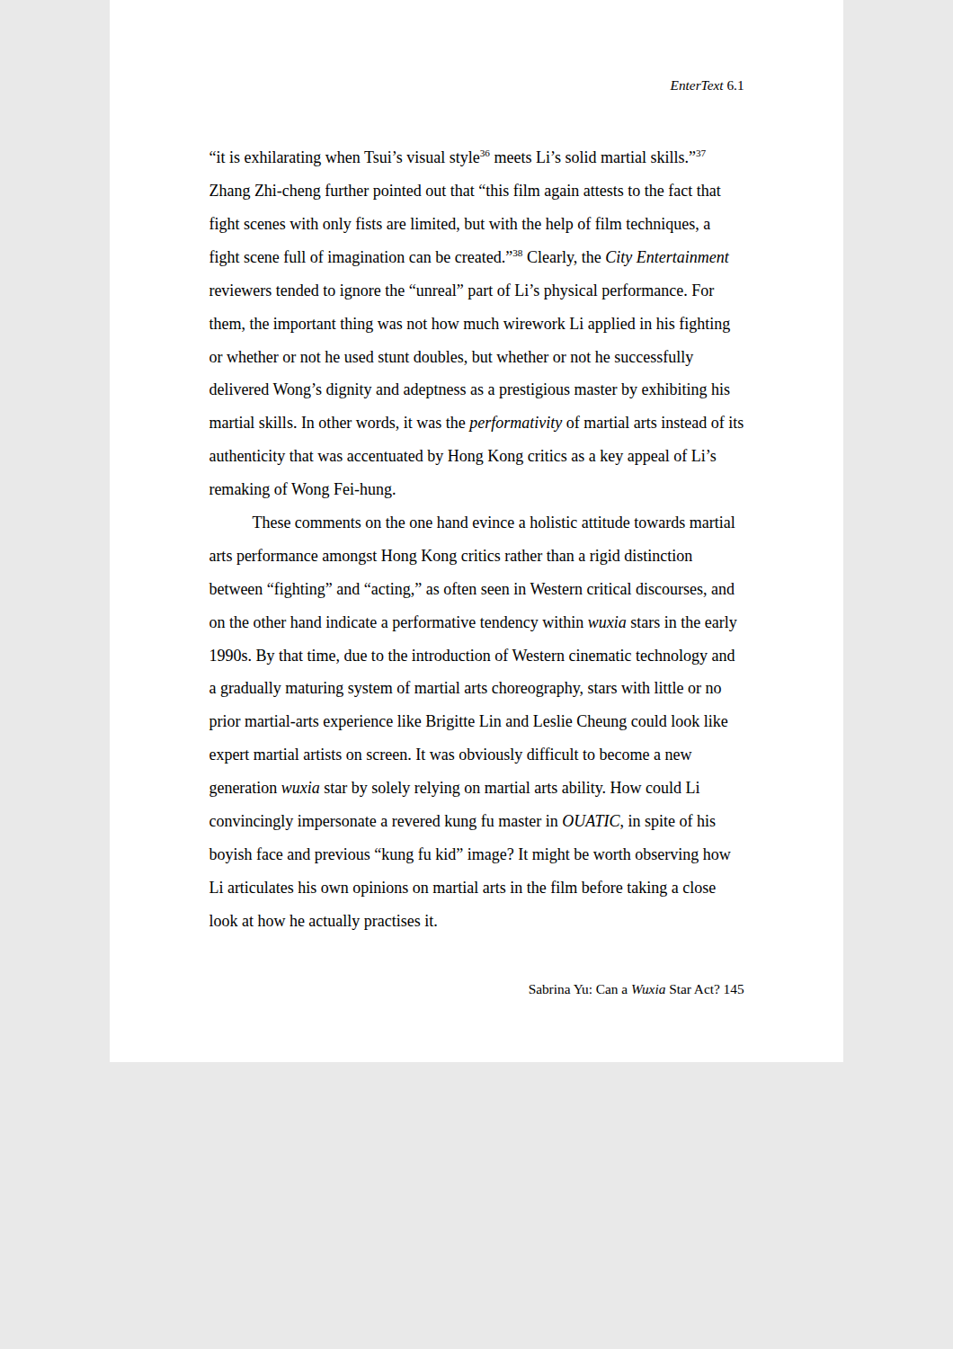EnterText 6.1
“it is exhilarating when Tsui’s visual style36 meets Li’s solid martial skills.”37 Zhang Zhi-cheng further pointed out that “this film again attests to the fact that fight scenes with only fists are limited, but with the help of film techniques, a fight scene full of imagination can be created.”38 Clearly, the City Entertainment reviewers tended to ignore the “unreal” part of Li’s physical performance. For them, the important thing was not how much wirework Li applied in his fighting or whether or not he used stunt doubles, but whether or not he successfully delivered Wong’s dignity and adeptness as a prestigious master by exhibiting his martial skills. In other words, it was the performativity of martial arts instead of its authenticity that was accentuated by Hong Kong critics as a key appeal of Li’s remaking of Wong Fei-hung.
These comments on the one hand evince a holistic attitude towards martial arts performance amongst Hong Kong critics rather than a rigid distinction between “fighting” and “acting,” as often seen in Western critical discourses, and on the other hand indicate a performative tendency within wuxia stars in the early 1990s. By that time, due to the introduction of Western cinematic technology and a gradually maturing system of martial arts choreography, stars with little or no prior martial-arts experience like Brigitte Lin and Leslie Cheung could look like expert martial artists on screen. It was obviously difficult to become a new generation wuxia star by solely relying on martial arts ability. How could Li convincingly impersonate a revered kung fu master in OUATIC, in spite of his boyish face and previous “kung fu kid” image? It might be worth observing how Li articulates his own opinions on martial arts in the film before taking a close look at how he actually practises it.
Sabrina Yu: Can a Wuxia Star Act? 145